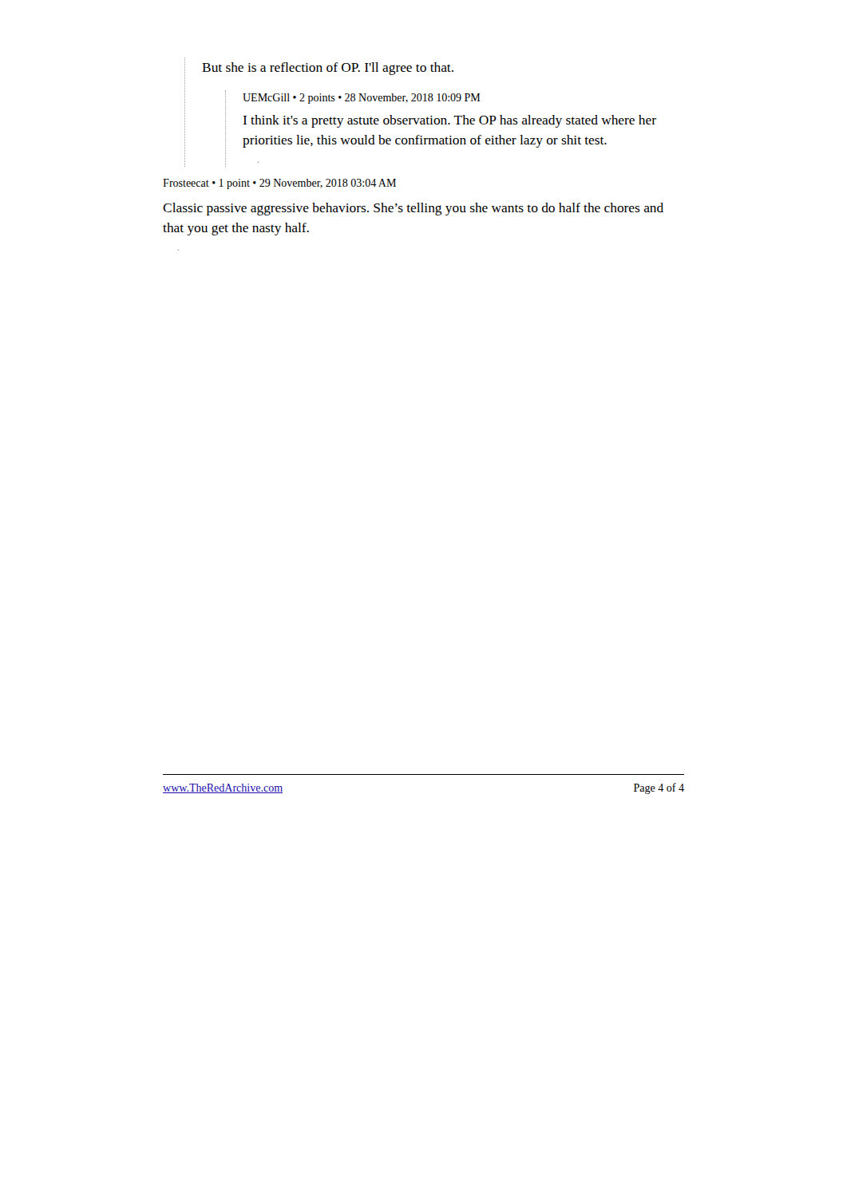But she is a reflection of OP. I'll agree to that.
UEMcGill • 2 points • 28 November, 2018 10:09 PM
I think it's a pretty astute observation. The OP has already stated where her priorities lie, this would be confirmation of either lazy or shit test.
·
Frosteecat • 1 point • 29 November, 2018 03:04 AM
Classic passive aggressive behaviors. She’s telling you she wants to do half the chores and that you get the nasty half.
·
www.TheRedArchive.com Page 4 of 4